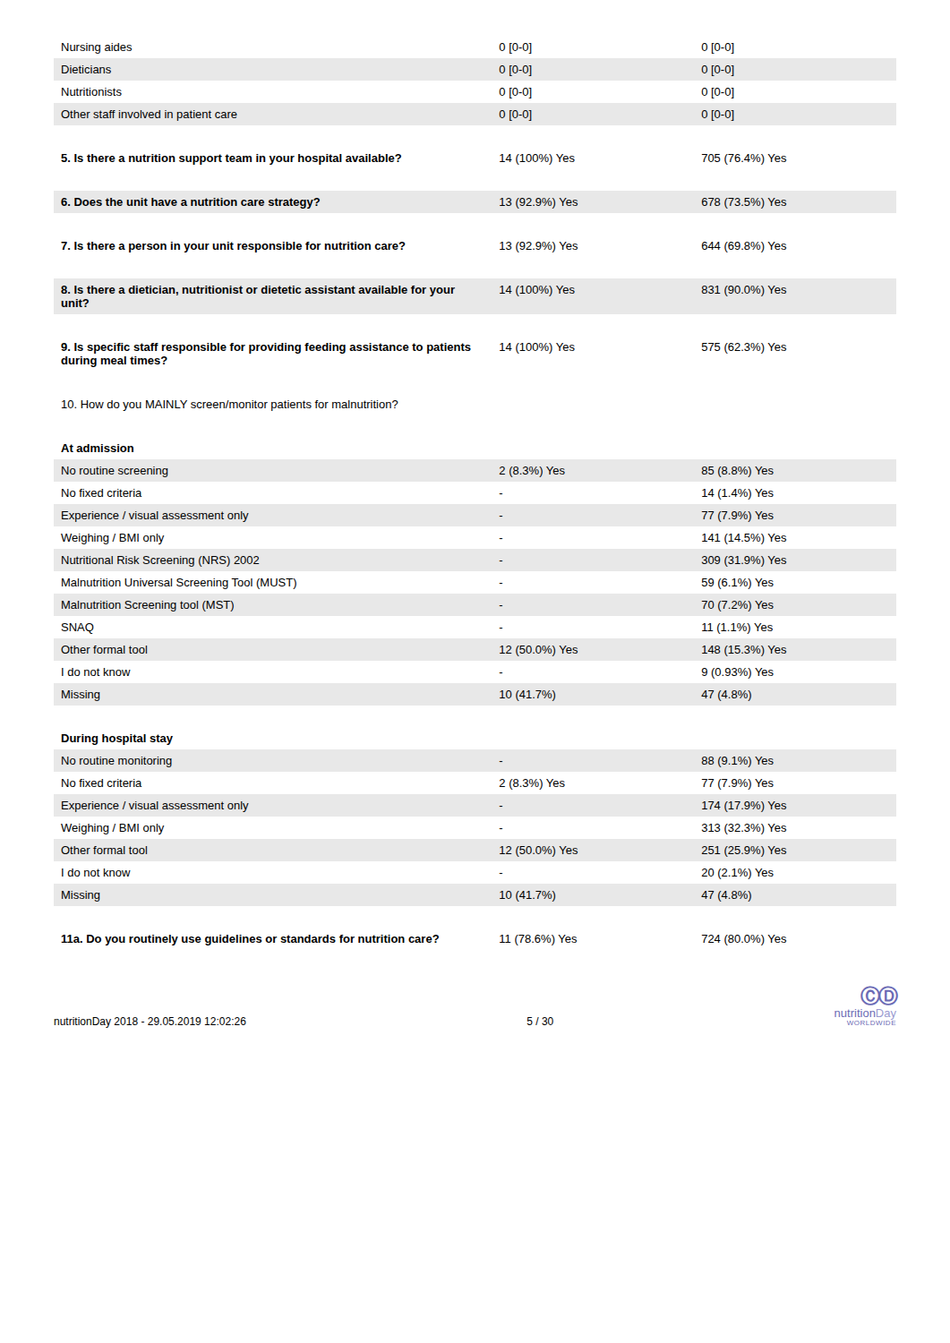| Nursing aides | 0 [0-0] | 0 [0-0] |
| Dieticians | 0 [0-0] | 0 [0-0] |
| Nutritionists | 0 [0-0] | 0 [0-0] |
| Other staff involved in patient care | 0 [0-0] | 0 [0-0] |
| 5. Is there a nutrition support team in your hospital available? | 14 (100%) Yes | 705 (76.4%) Yes |
| 6. Does the unit have a nutrition care strategy? | 13 (92.9%) Yes | 678 (73.5%) Yes |
| 7. Is there a person in your unit responsible for nutrition care? | 13 (92.9%) Yes | 644 (69.8%) Yes |
| 8. Is there a dietician, nutritionist or dietetic assistant available for your unit? | 14 (100%) Yes | 831 (90.0%) Yes |
| 9. Is specific staff responsible for providing feeding assistance to patients during meal times? | 14 (100%) Yes | 575 (62.3%) Yes |
| 10. How do you MAINLY screen/monitor patients for malnutrition? | | |
| At admission | | |
| No routine screening | 2 (8.3%) Yes | 85 (8.8%) Yes |
| No fixed criteria | - | 14 (1.4%) Yes |
| Experience / visual assessment only | - | 77 (7.9%) Yes |
| Weighing / BMI only | - | 141 (14.5%) Yes |
| Nutritional Risk Screening (NRS) 2002 | - | 309 (31.9%) Yes |
| Malnutrition Universal Screening Tool (MUST) | - | 59 (6.1%) Yes |
| Malnutrition Screening tool (MST) | - | 70 (7.2%) Yes |
| SNAQ | - | 11 (1.1%) Yes |
| Other formal tool | 12 (50.0%) Yes | 148 (15.3%) Yes |
| I do not know | - | 9 (0.93%) Yes |
| Missing | 10 (41.7%) | 47 (4.8%) |
| During hospital stay | | |
| No routine monitoring | - | 88 (9.1%) Yes |
| No fixed criteria | 2 (8.3%) Yes | 77 (7.9%) Yes |
| Experience / visual assessment only | - | 174 (17.9%) Yes |
| Weighing / BMI only | - | 313 (32.3%) Yes |
| Other formal tool | 12 (50.0%) Yes | 251 (25.9%) Yes |
| I do not know | - | 20 (2.1%) Yes |
| Missing | 10 (41.7%) | 47 (4.8%) |
| 11a. Do you routinely use guidelines or standards for nutrition care? | 11 (78.6%) Yes | 724 (80.0%) Yes |
nutritionDay 2018 - 29.05.2019 12:02:26
5 / 30
ⒸⒹ
nutrition Day
WORLDWIDE